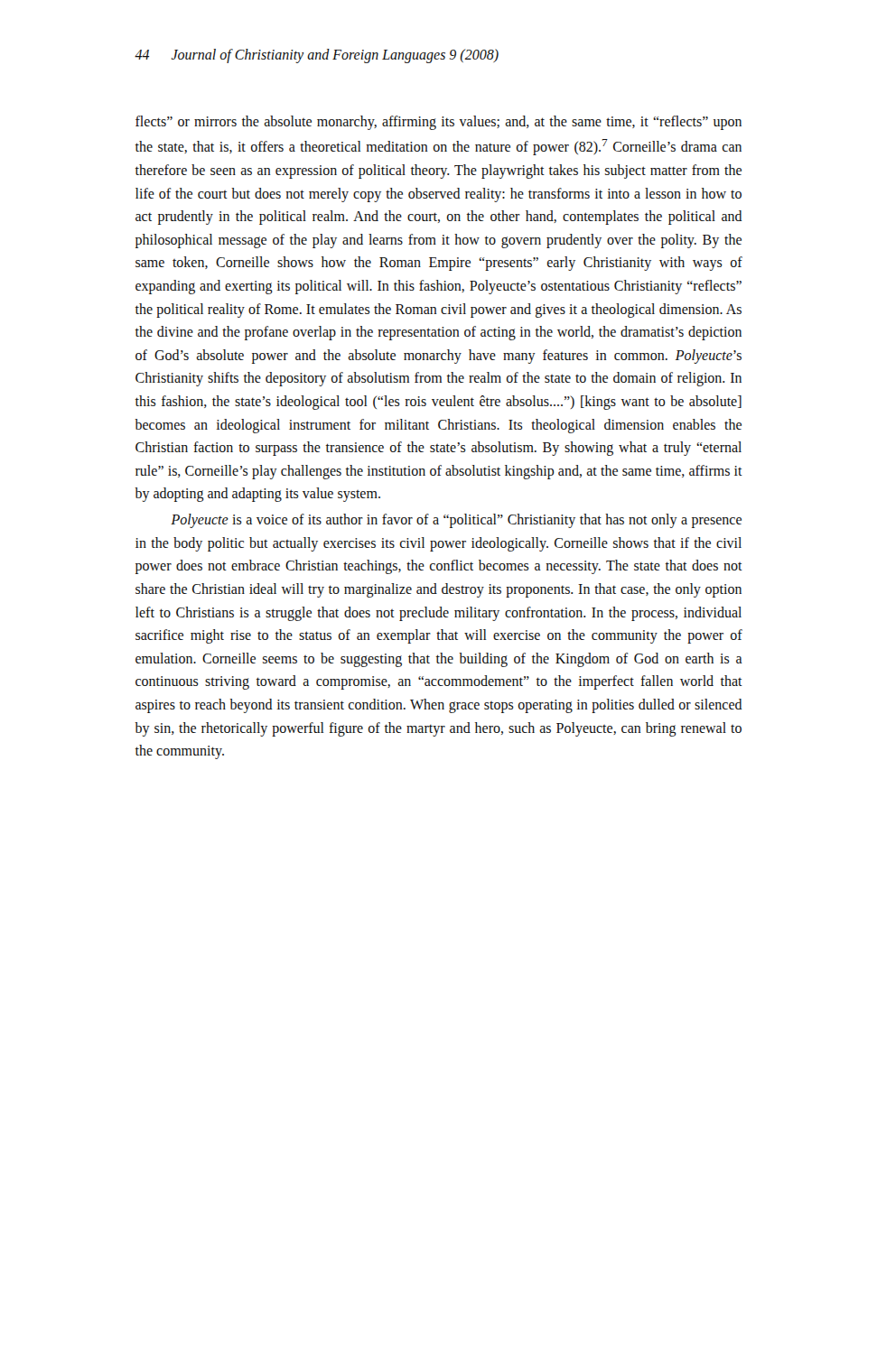44 Journal of Christianity and Foreign Languages 9 (2008)
flects” or mirrors the absolute monarchy, affirming its values; and, at the same time, it “reflects” upon the state, that is, it offers a theoretical meditation on the nature of power (82).7 Corneille’s drama can therefore be seen as an expression of political theory. The playwright takes his subject matter from the life of the court but does not merely copy the observed reality: he transforms it into a lesson in how to act prudently in the political realm. And the court, on the other hand, contemplates the political and philosophical message of the play and learns from it how to govern prudently over the polity. By the same token, Corneille shows how the Roman Empire “presents” early Christianity with ways of expanding and exerting its political will. In this fashion, Polyeucte’s ostentatious Christianity “reflects” the political reality of Rome. It emulates the Roman civil power and gives it a theological dimension. As the divine and the profane overlap in the representation of acting in the world, the dramatist’s depiction of God’s absolute power and the absolute monarchy have many features in common. Polyeucte’s Christianity shifts the depository of absolutism from the realm of the state to the domain of religion. In this fashion, the state’s ideological tool (“les rois veulent être absolus....”) [kings want to be absolute] becomes an ideological instrument for militant Christians. Its theological dimension enables the Christian faction to surpass the transience of the state’s absolutism. By showing what a truly “eternal rule” is, Corneille’s play challenges the institution of absolutist kingship and, at the same time, affirms it by adopting and adapting its value system.
Polyeucte is a voice of its author in favor of a “political” Christianity that has not only a presence in the body politic but actually exercises its civil power ideologically. Corneille shows that if the civil power does not embrace Christian teachings, the conflict becomes a necessity. The state that does not share the Christian ideal will try to marginalize and destroy its proponents. In that case, the only option left to Christians is a struggle that does not preclude military confrontation. In the process, individual sacrifice might rise to the status of an exemplar that will exercise on the community the power of emulation. Corneille seems to be suggesting that the building of the Kingdom of God on earth is a continuous striving toward a compromise, an “accommodement” to the imperfect fallen world that aspires to reach beyond its transient condition. When grace stops operating in polities dulled or silenced by sin, the rhetorically powerful figure of the martyr and hero, such as Polyeucte, can bring renewal to the community.